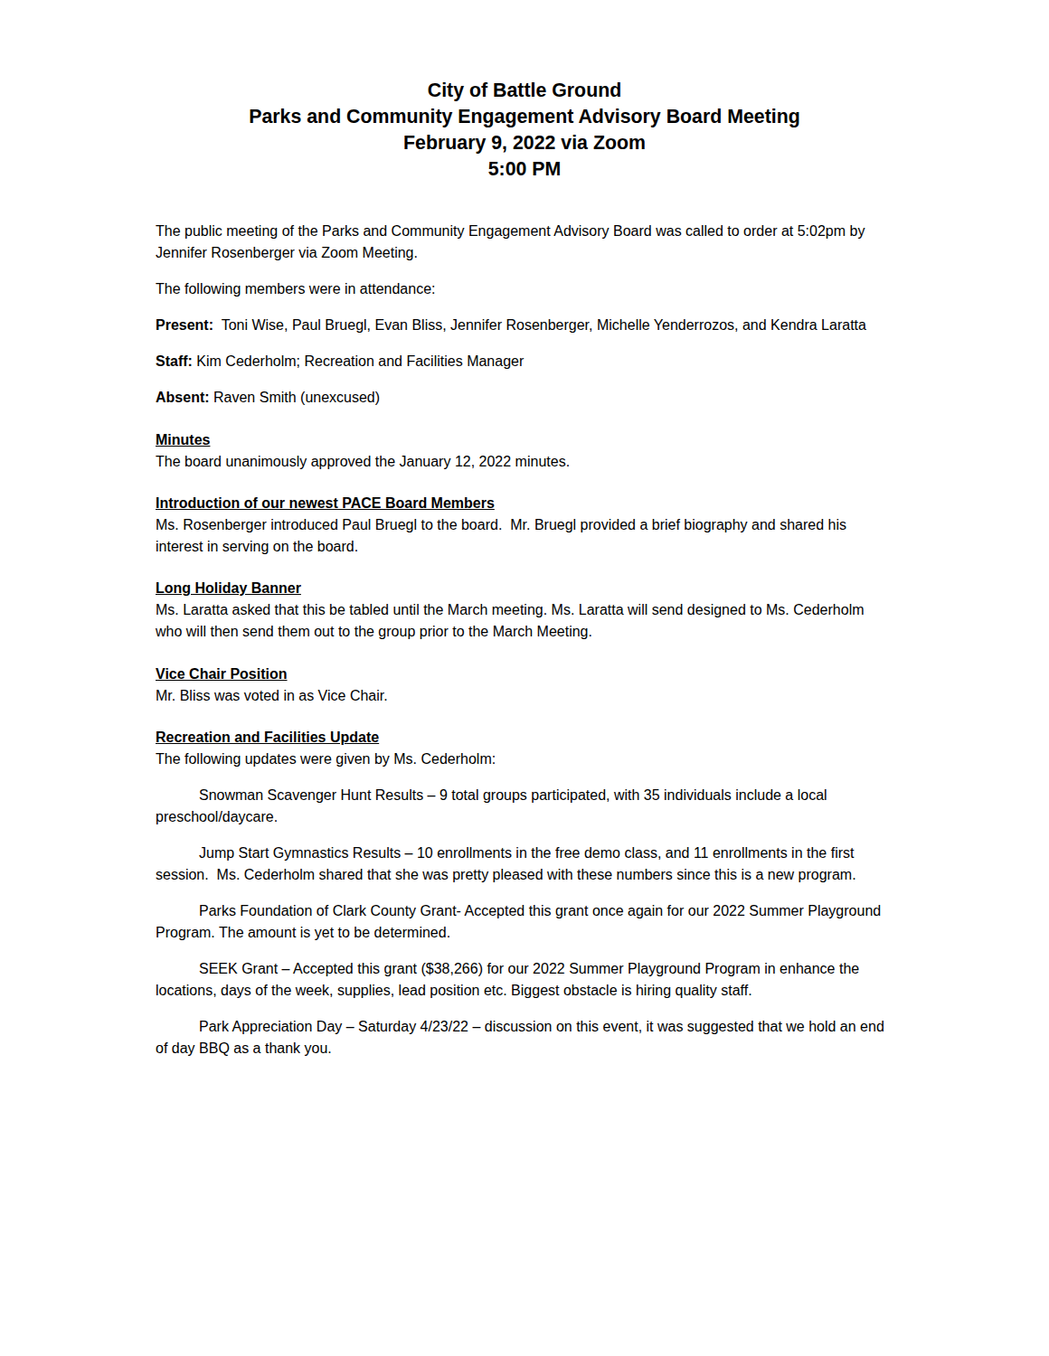City of Battle Ground
Parks and Community Engagement Advisory Board Meeting
February 9, 2022 via Zoom
5:00 PM
The public meeting of the Parks and Community Engagement Advisory Board was called to order at 5:02pm by Jennifer Rosenberger via Zoom Meeting.
The following members were in attendance:
Present: Toni Wise, Paul Bruegl, Evan Bliss, Jennifer Rosenberger, Michelle Yenderrozos, and Kendra Laratta
Staff: Kim Cederholm; Recreation and Facilities Manager
Absent: Raven Smith (unexcused)
Minutes
The board unanimously approved the January 12, 2022 minutes.
Introduction of our newest PACE Board Members
Ms. Rosenberger introduced Paul Bruegl to the board. Mr. Bruegl provided a brief biography and shared his interest in serving on the board.
Long Holiday Banner
Ms. Laratta asked that this be tabled until the March meeting. Ms. Laratta will send designed to Ms. Cederholm who will then send them out to the group prior to the March Meeting.
Vice Chair Position
Mr. Bliss was voted in as Vice Chair.
Recreation and Facilities Update
The following updates were given by Ms. Cederholm:
Snowman Scavenger Hunt Results – 9 total groups participated, with 35 individuals include a local preschool/daycare.
Jump Start Gymnastics Results – 10 enrollments in the free demo class, and 11 enrollments in the first session. Ms. Cederholm shared that she was pretty pleased with these numbers since this is a new program.
Parks Foundation of Clark County Grant- Accepted this grant once again for our 2022 Summer Playground Program. The amount is yet to be determined.
SEEK Grant – Accepted this grant ($38,266) for our 2022 Summer Playground Program in enhance the locations, days of the week, supplies, lead position etc. Biggest obstacle is hiring quality staff.
Park Appreciation Day – Saturday 4/23/22 – discussion on this event, it was suggested that we hold an end of day BBQ as a thank you.